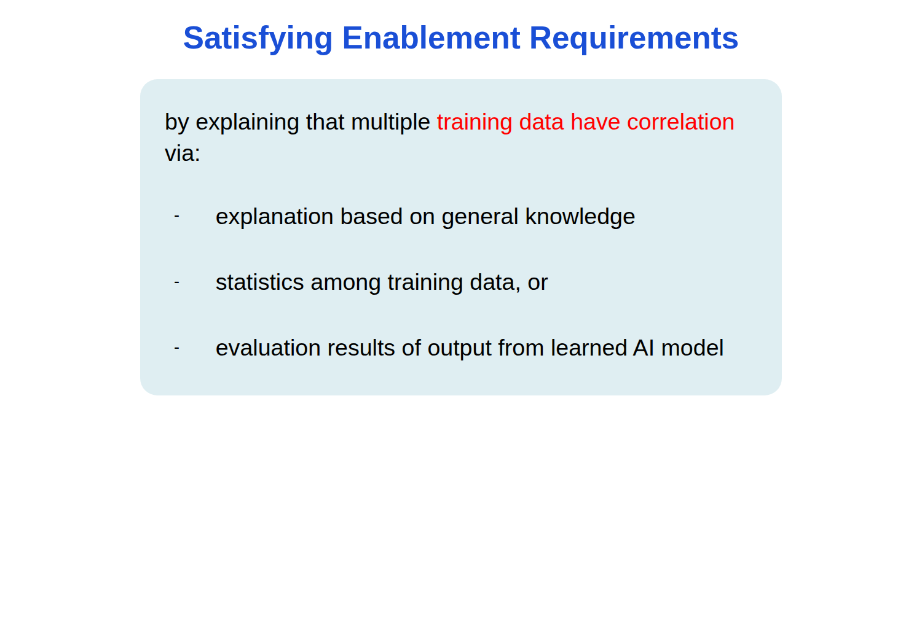Satisfying Enablement Requirements
by explaining that multiple training data have correlation via:
explanation based on general knowledge
statistics among training data, or
evaluation results of output from learned AI model